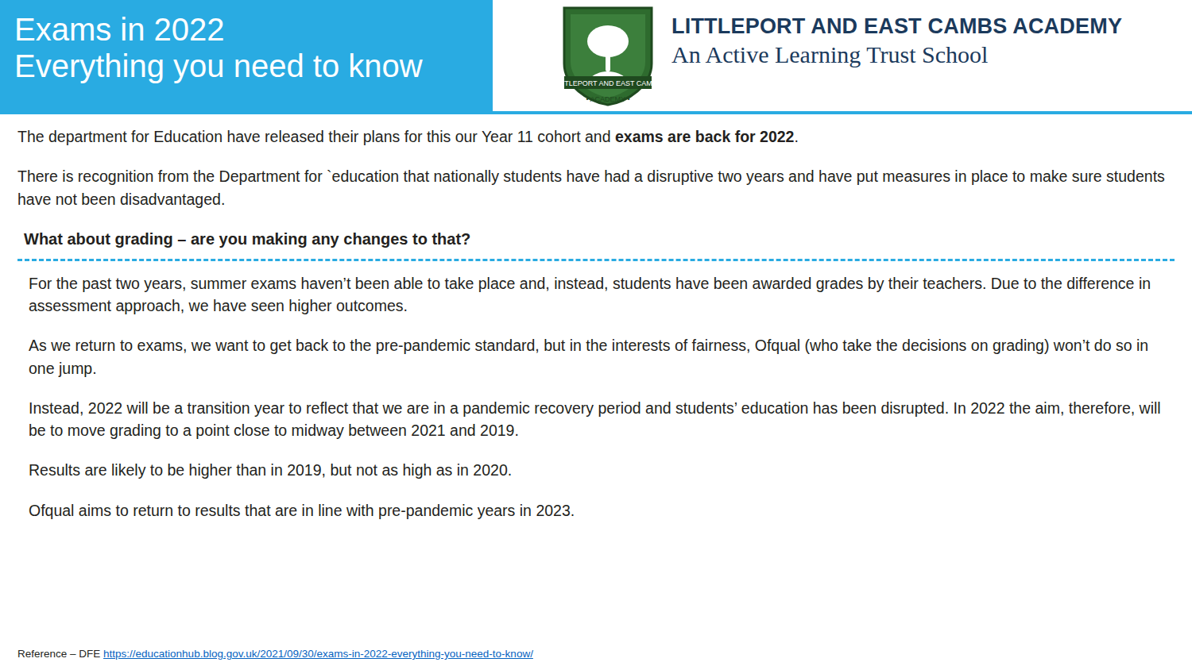Exams in 2022 Everything you need to know
School crest LITTLEPORT AND EAST CAMBS • ACADEMY •
LITTLEPORT AND EAST CAMBS ACADEMY
An Active Learning Trust School
The department for Education have released their plans for this our Year 11 cohort and exams are back for 2022.
There is recognition from the Department for `education that nationally students have had a disruptive two years and have put measures in place to make sure students have not been disadvantaged.
What about grading – are you making any changes to that?
For the past two years, summer exams haven’t been able to take place and, instead, students have been awarded grades by their teachers. Due to the difference in assessment approach, we have seen higher outcomes.
As we return to exams, we want to get back to the pre-pandemic standard, but in the interests of fairness, Ofqual (who take the decisions on grading) won’t do so in one jump.
Instead, 2022 will be a transition year to reflect that we are in a pandemic recovery period and students’ education has been disrupted. In 2022 the aim, therefore, will be to move grading to a point close to midway between 2021 and 2019.
Results are likely to be higher than in 2019, but not as high as in 2020.
Ofqual aims to return to results that are in line with pre-pandemic years in 2023.
Reference – DFE https://educationhub.blog.gov.uk/2021/09/30/exams-in-2022-everything-you-need-to-know/